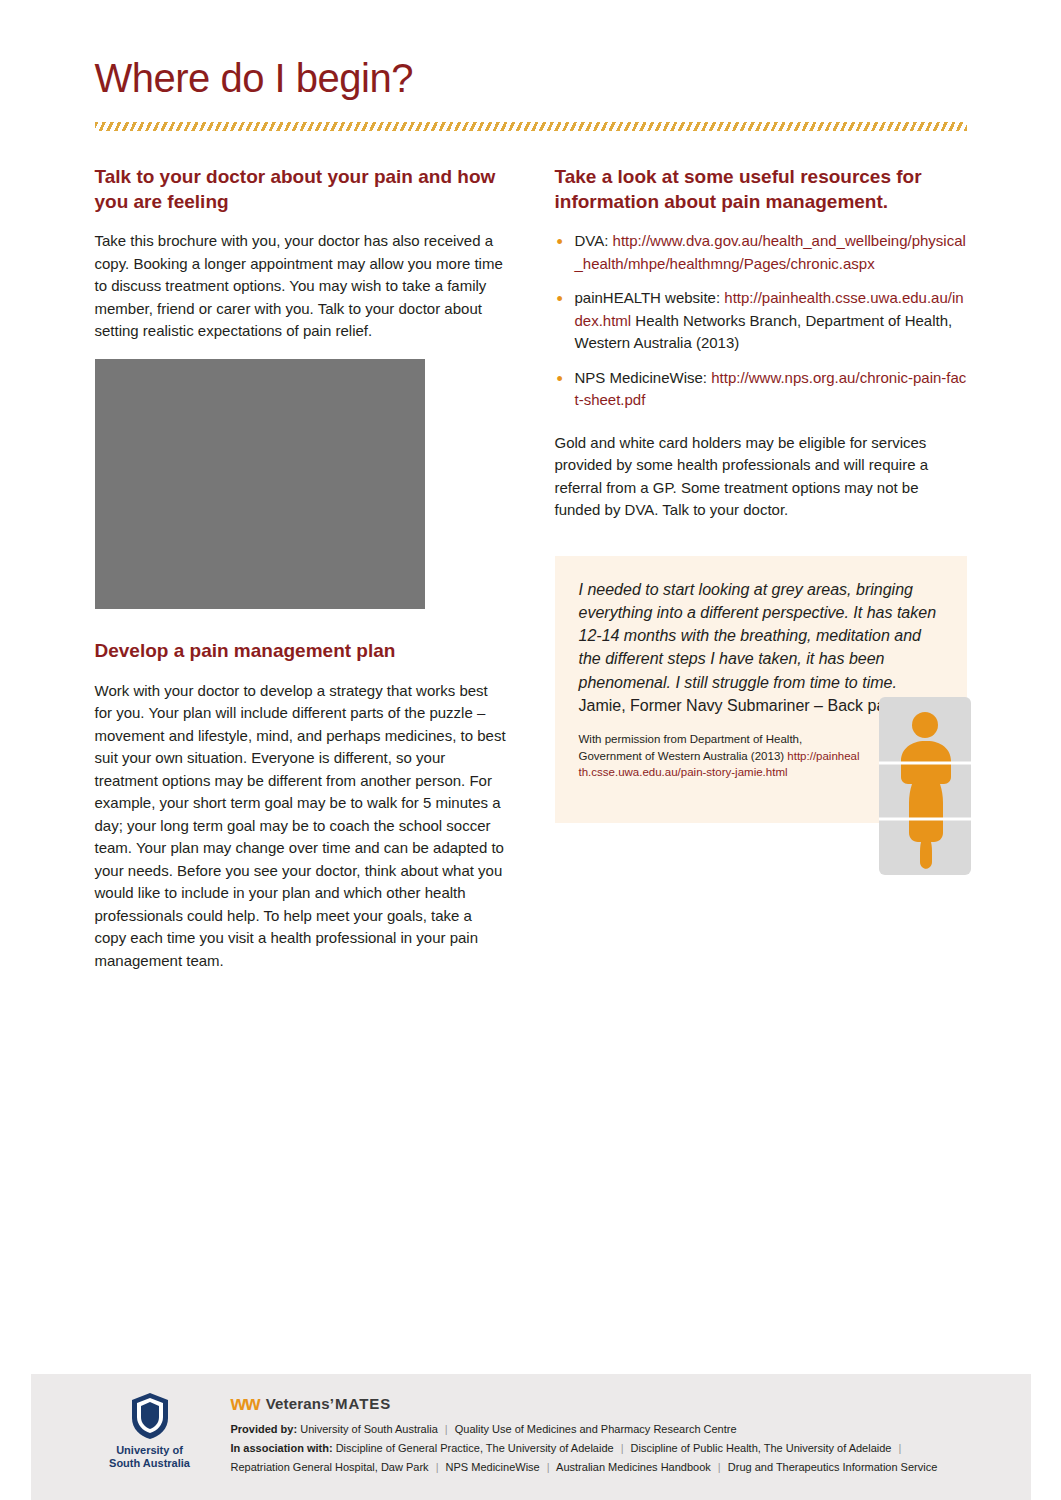Where do I begin?
Talk to your doctor about your pain and how you are feeling
Take this brochure with you, your doctor has also received a copy. Booking a longer appointment may allow you more time to discuss treatment options. You may wish to take a family member, friend or carer with you. Talk to your doctor about setting realistic expectations of pain relief.
Develop a pain management plan
Work with your doctor to develop a strategy that works best for you. Your plan will include different parts of the puzzle – movement and lifestyle, mind, and perhaps medicines, to best suit your own situation. Everyone is different, so your treatment options may be different from another person. For example, your short term goal may be to walk for 5 minutes a day; your long term goal may be to coach the school soccer team. Your plan may change over time and can be adapted to your needs. Before you see your doctor, think about what you would like to include in your plan and which other health professionals could help. To help meet your goals, take a copy each time you visit a health professional in your pain management team.
Take a look at some useful resources for information about pain management.
DVA: http://www.dva.gov.au/health_and_wellbeing/physical_health/mhpe/healthmng/Pages/chronic.aspx
painHEALTH website: http://painhealth.csse.uwa.edu.au/index.html Health Networks Branch, Department of Health, Western Australia (2013)
NPS MedicineWise: http://www.nps.org.au/chronic-pain-fact-sheet.pdf
Gold and white card holders may be eligible for services provided by some health professionals and will require a referral from a GP. Some treatment options may not be funded by DVA. Talk to your doctor.
I needed to start looking at grey areas, bringing everything into a different perspective. It has taken 12-14 months with the breathing, meditation and the different steps I have taken, it has been phenomenal. I still struggle from time to time. Jamie, Former Navy Submariner – Back pain
With permission from Department of Health, Government of Western Australia (2013) http://painhealth.csse.uwa.edu.au/pain-story-jamie.html
University of
South Australia
ww Veterans’MATES
Provided by: University of South Australia | Quality Use of Medicines and Pharmacy Research Centre
In association with: Discipline of General Practice, The University of Adelaide | Discipline of Public Health, The University of Adelaide |
Repatriation General Hospital, Daw Park | NPS MedicineWise | Australian Medicines Handbook | Drug and Therapeutics Information Service